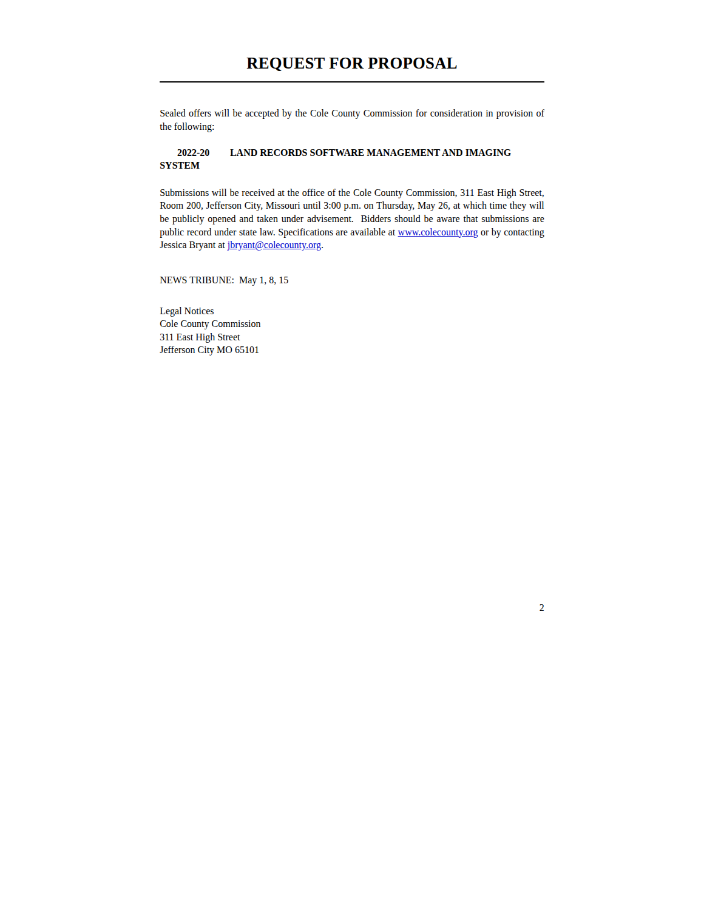REQUEST FOR PROPOSAL
Sealed offers will be accepted by the Cole County Commission for consideration in provision of the following:
2022-20 LAND RECORDS SOFTWARE MANAGEMENT AND IMAGING SYSTEM
Submissions will be received at the office of the Cole County Commission, 311 East High Street, Room 200, Jefferson City, Missouri until 3:00 p.m. on Thursday, May 26, at which time they will be publicly opened and taken under advisement. Bidders should be aware that submissions are public record under state law. Specifications are available at www.colecounty.org or by contacting Jessica Bryant at jbryant@colecounty.org.
NEWS TRIBUNE: May 1, 8, 15
Legal Notices
Cole County Commission
311 East High Street
Jefferson City MO 65101
2